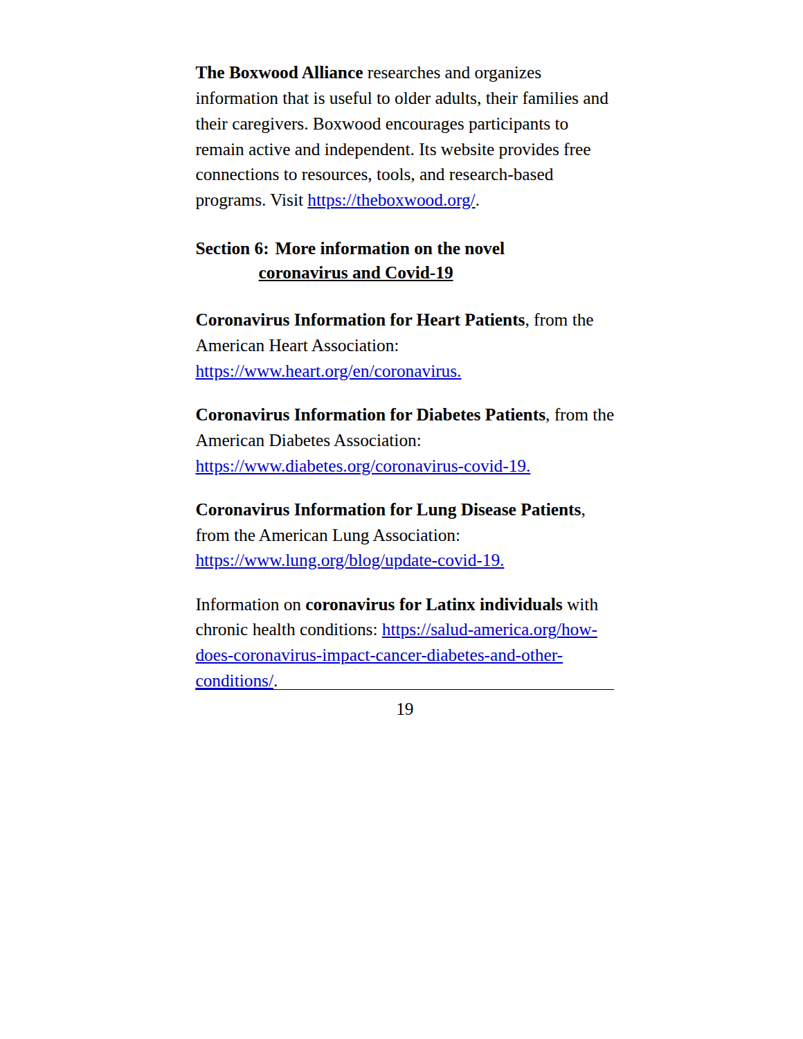The Boxwood Alliance researches and organizes information that is useful to older adults, their families and their caregivers. Boxwood encourages participants to remain active and independent. Its website provides free connections to resources, tools, and research-based programs. Visit https://theboxwood.org/.
Section 6: More information on the novel coronavirus and Covid-19
Coronavirus Information for Heart Patients, from the American Heart Association: https://www.heart.org/en/coronavirus.
Coronavirus Information for Diabetes Patients, from the American Diabetes Association: https://www.diabetes.org/coronavirus-covid-19.
Coronavirus Information for Lung Disease Patients, from the American Lung Association: https://www.lung.org/blog/update-covid-19.
Information on coronavirus for Latinx individuals with chronic health conditions: https://salud-america.org/how-does-coronavirus-impact-cancer-diabetes-and-other-conditions/.
19